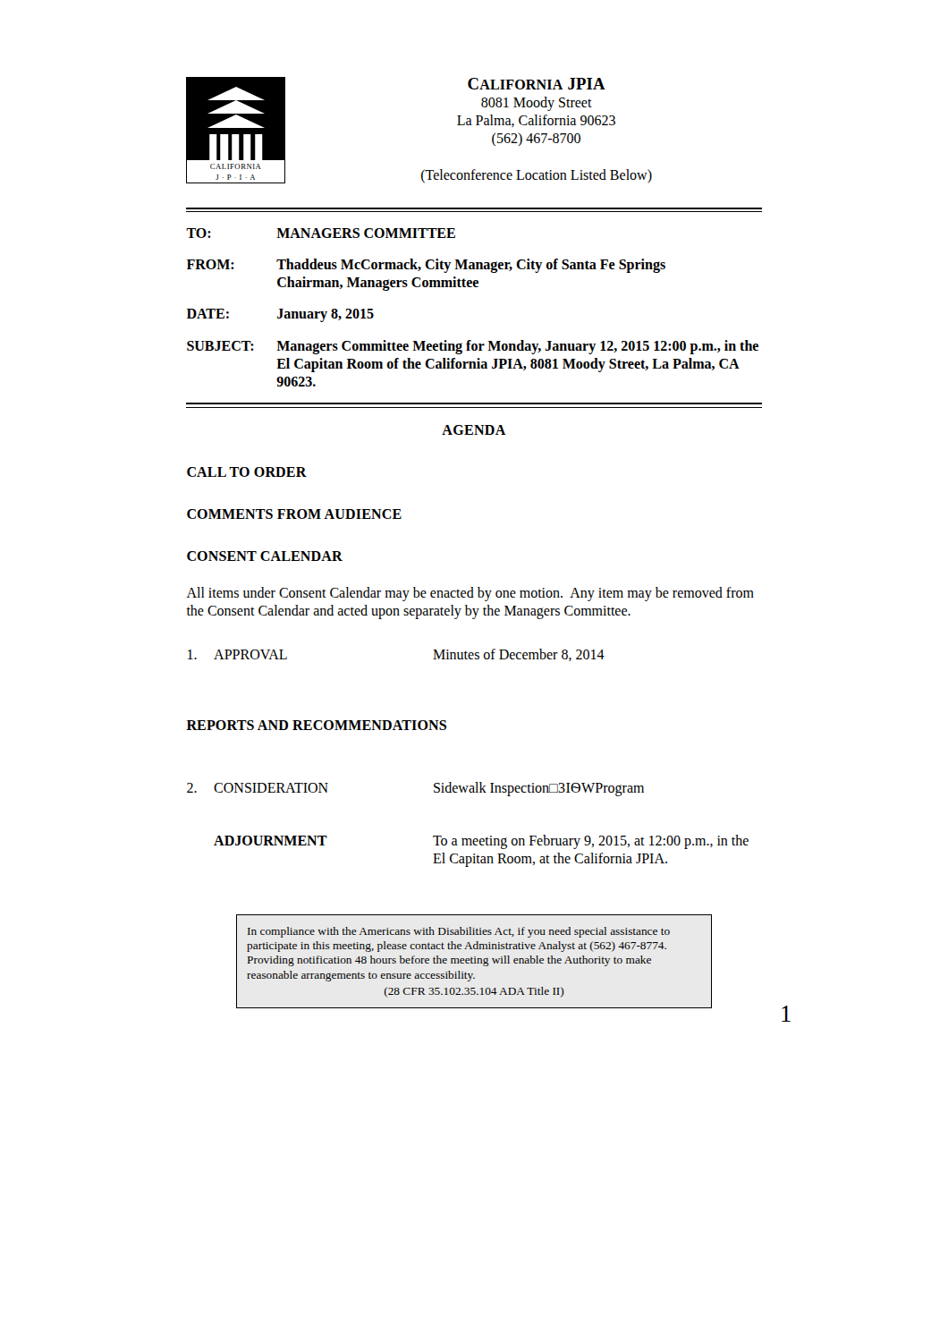CALIFORNIA
J · P · I · A
CALIFORNIA JPIA
8081 Moody Street
La Palma, California 90623
(562) 467-8700
(Teleconference Location Listed Below)
| TO: | MANAGERS COMMITTEE |
| FROM: | Thaddeus McCormack, City Manager, City of Santa Fe Springs Chairman, Managers Committee |
| DATE: | January 8, 2015 |
| SUBJECT: | Managers Committee Meeting for Monday, January 12, 2015 12:00 p.m., in the El Capitan Room of the California JPIA, 8081 Moody Street, La Palma, CA 90623. |
AGENDA
CALL TO ORDER
COMMENTS FROM AUDIENCE
CONSENT CALENDAR
All items under Consent Calendar may be enacted by one motion. Any item may be removed from the Consent Calendar and acted upon separately by the Managers Committee.
| 1. | APPROVAL | Minutes of December 8, 2014 |
REPORTS AND RECOMMENDATIONS
| 2. | CONSIDERATION | Sidewalk Inspection □3IѲW Program |
| | ADJOURNMENT | To a meeting on February 9, 2015, at 12:00 p.m., in the El Capitan Room, at the California JPIA. |
In compliance with the Americans with Disabilities Act, if you need special assistance to participate in this meeting, please contact the Administrative Analyst at (562) 467-8774. Providing notification 48 hours before the meeting will enable the Authority to make reasonable arrangements to ensure accessibility.
(28 CFR 35.102.35.104 ADA Title II)
1